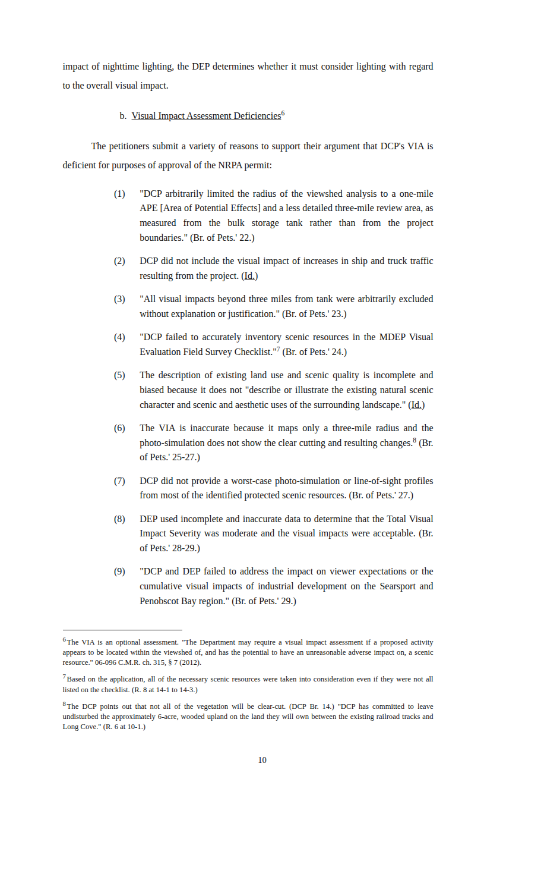impact of nighttime lighting, the DEP determines whether it must consider lighting with regard to the overall visual impact.
b. Visual Impact Assessment Deficiencies6
The petitioners submit a variety of reasons to support their argument that DCP's VIA is deficient for purposes of approval of the NRPA permit:
(1)"DCP arbitrarily limited the radius of the viewshed analysis to a one-mile APE [Area of Potential Effects] and a less detailed three-mile review area, as measured from the bulk storage tank rather than from the project boundaries." (Br. of Pets.' 22.)
(2) DCP did not include the visual impact of increases in ship and truck traffic resulting from the project. (Id.)
(3)"All visual impacts beyond three miles from tank were arbitrarily excluded without explanation or justification." (Br. of Pets.' 23.)
(4)"DCP failed to accurately inventory scenic resources in the MDEP Visual Evaluation Field Survey Checklist."7 (Br. of Pets.' 24.)
(5) The description of existing land use and scenic quality is incomplete and biased because it does not "describe or illustrate the existing natural scenic character and scenic and aesthetic uses of the surrounding landscape." (Id.)
(6) The VIA is inaccurate because it maps only a three-mile radius and the photo-simulation does not show the clear cutting and resulting changes.8 (Br. of Pets.' 25-27.)
(7) DCP did not provide a worst-case photo-simulation or line-of-sight profiles from most of the identified protected scenic resources. (Br. of Pets.' 27.)
(8) DEP used incomplete and inaccurate data to determine that the Total Visual Impact Severity was moderate and the visual impacts were acceptable. (Br. of Pets.' 28-29.)
(9)"DCP and DEP failed to address the impact on viewer expectations or the cumulative visual impacts of industrial development on the Searsport and Penobscot Bay region." (Br. of Pets.' 29.)
6 The VIA is an optional assessment. "The Department may require a visual impact assessment if a proposed activity appears to be located within the viewshed of, and has the potential to have an unreasonable adverse impact on, a scenic resource." 06-096 C.M.R. ch. 315, § 7 (2012).
7 Based on the application, all of the necessary scenic resources were taken into consideration even if they were not all listed on the checklist. (R. 8 at 14-1 to 14-3.)
8 The DCP points out that not all of the vegetation will be clear-cut. (DCP Br. 14.) "DCP has committed to leave undisturbed the approximately 6-acre, wooded upland on the land they will own between the existing railroad tracks and Long Cove." (R. 6 at 10-1.)
10